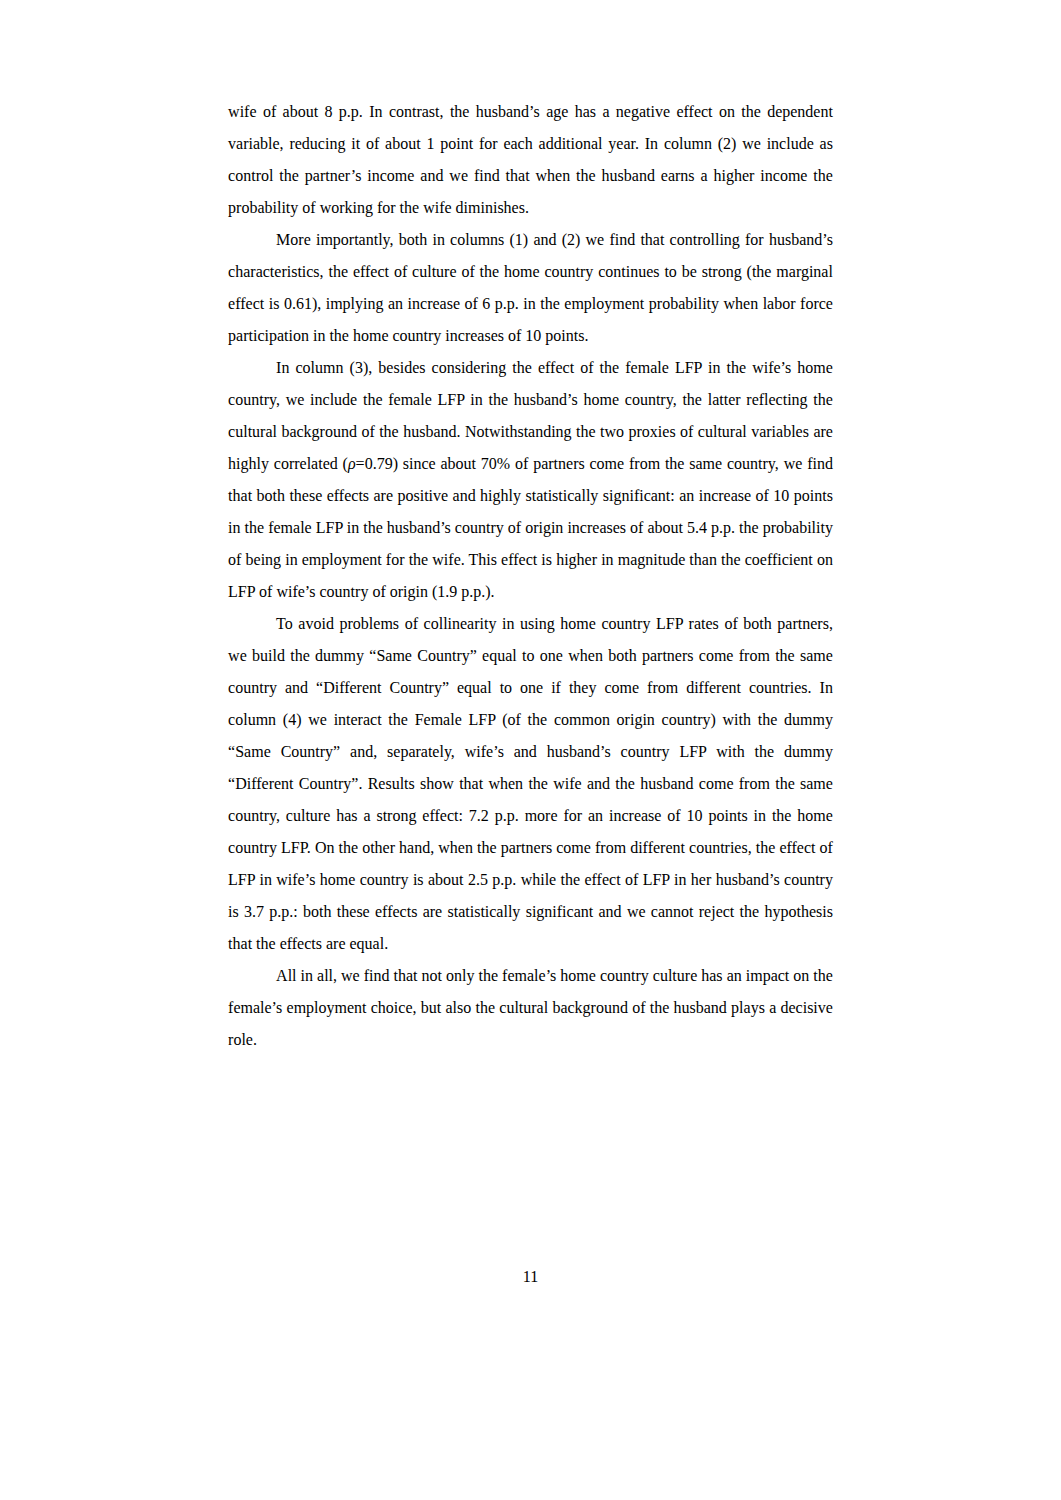wife of about 8 p.p. In contrast, the husband’s age has a negative effect on the dependent variable, reducing it of about 1 point for each additional year. In column (2) we include as control the partner’s income and we find that when the husband earns a higher income the probability of working for the wife diminishes.
More importantly, both in columns (1) and (2) we find that controlling for husband’s characteristics, the effect of culture of the home country continues to be strong (the marginal effect is 0.61), implying an increase of 6 p.p. in the employment probability when labor force participation in the home country increases of 10 points.
In column (3), besides considering the effect of the female LFP in the wife’s home country, we include the female LFP in the husband’s home country, the latter reflecting the cultural background of the husband. Notwithstanding the two proxies of cultural variables are highly correlated (ρ=0.79) since about 70% of partners come from the same country, we find that both these effects are positive and highly statistically significant: an increase of 10 points in the female LFP in the husband’s country of origin increases of about 5.4 p.p. the probability of being in employment for the wife. This effect is higher in magnitude than the coefficient on LFP of wife’s country of origin (1.9 p.p.).
To avoid problems of collinearity in using home country LFP rates of both partners, we build the dummy “Same Country” equal to one when both partners come from the same country and “Different Country” equal to one if they come from different countries. In column (4) we interact the Female LFP (of the common origin country) with the dummy “Same Country” and, separately, wife’s and husband’s country LFP with the dummy “Different Country”. Results show that when the wife and the husband come from the same country, culture has a strong effect: 7.2 p.p. more for an increase of 10 points in the home country LFP. On the other hand, when the partners come from different countries, the effect of LFP in wife’s home country is about 2.5 p.p. while the effect of LFP in her husband’s country is 3.7 p.p.: both these effects are statistically significant and we cannot reject the hypothesis that the effects are equal.
All in all, we find that not only the female’s home country culture has an impact on the female’s employment choice, but also the cultural background of the husband plays a decisive role.
11